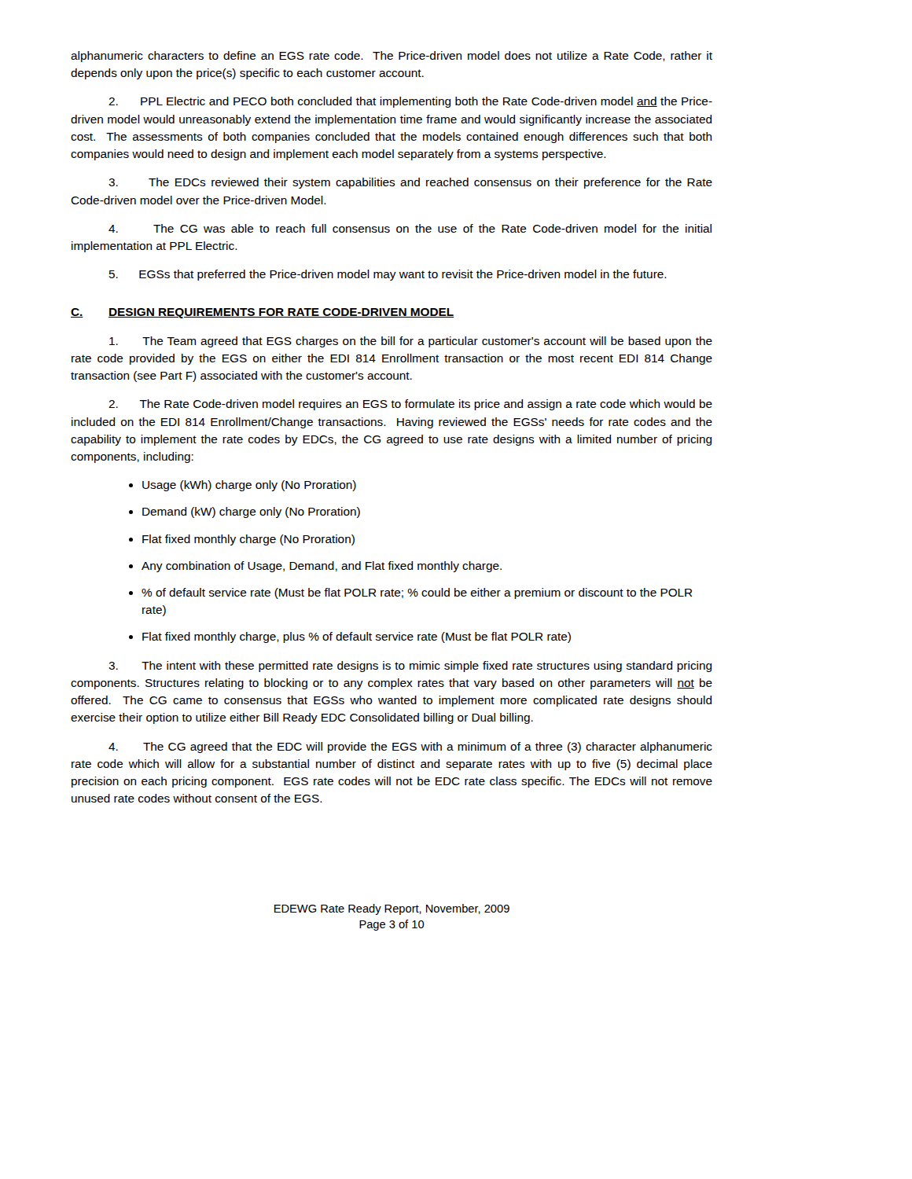alphanumeric characters to define an EGS rate code. The Price-driven model does not utilize a Rate Code, rather it depends only upon the price(s) specific to each customer account.
2. PPL Electric and PECO both concluded that implementing both the Rate Code-driven model and the Price-driven model would unreasonably extend the implementation time frame and would significantly increase the associated cost. The assessments of both companies concluded that the models contained enough differences such that both companies would need to design and implement each model separately from a systems perspective.
3. The EDCs reviewed their system capabilities and reached consensus on their preference for the Rate Code-driven model over the Price-driven Model.
4. The CG was able to reach full consensus on the use of the Rate Code-driven model for the initial implementation at PPL Electric.
5. EGSs that preferred the Price-driven model may want to revisit the Price-driven model in the future.
C. DESIGN REQUIREMENTS FOR RATE CODE-DRIVEN MODEL
1. The Team agreed that EGS charges on the bill for a particular customer's account will be based upon the rate code provided by the EGS on either the EDI 814 Enrollment transaction or the most recent EDI 814 Change transaction (see Part F) associated with the customer's account.
2. The Rate Code-driven model requires an EGS to formulate its price and assign a rate code which would be included on the EDI 814 Enrollment/Change transactions. Having reviewed the EGSs' needs for rate codes and the capability to implement the rate codes by EDCs, the CG agreed to use rate designs with a limited number of pricing components, including:
Usage (kWh) charge only (No Proration)
Demand (kW) charge only (No Proration)
Flat fixed monthly charge (No Proration)
Any combination of Usage, Demand, and Flat fixed monthly charge.
% of default service rate (Must be flat POLR rate; % could be either a premium or discount to the POLR rate)
Flat fixed monthly charge, plus % of default service rate (Must be flat POLR rate)
3. The intent with these permitted rate designs is to mimic simple fixed rate structures using standard pricing components. Structures relating to blocking or to any complex rates that vary based on other parameters will not be offered. The CG came to consensus that EGSs who wanted to implement more complicated rate designs should exercise their option to utilize either Bill Ready EDC Consolidated billing or Dual billing.
4. The CG agreed that the EDC will provide the EGS with a minimum of a three (3) character alphanumeric rate code which will allow for a substantial number of distinct and separate rates with up to five (5) decimal place precision on each pricing component. EGS rate codes will not be EDC rate class specific. The EDCs will not remove unused rate codes without consent of the EGS.
EDEWG Rate Ready Report, November, 2009
Page 3 of 10